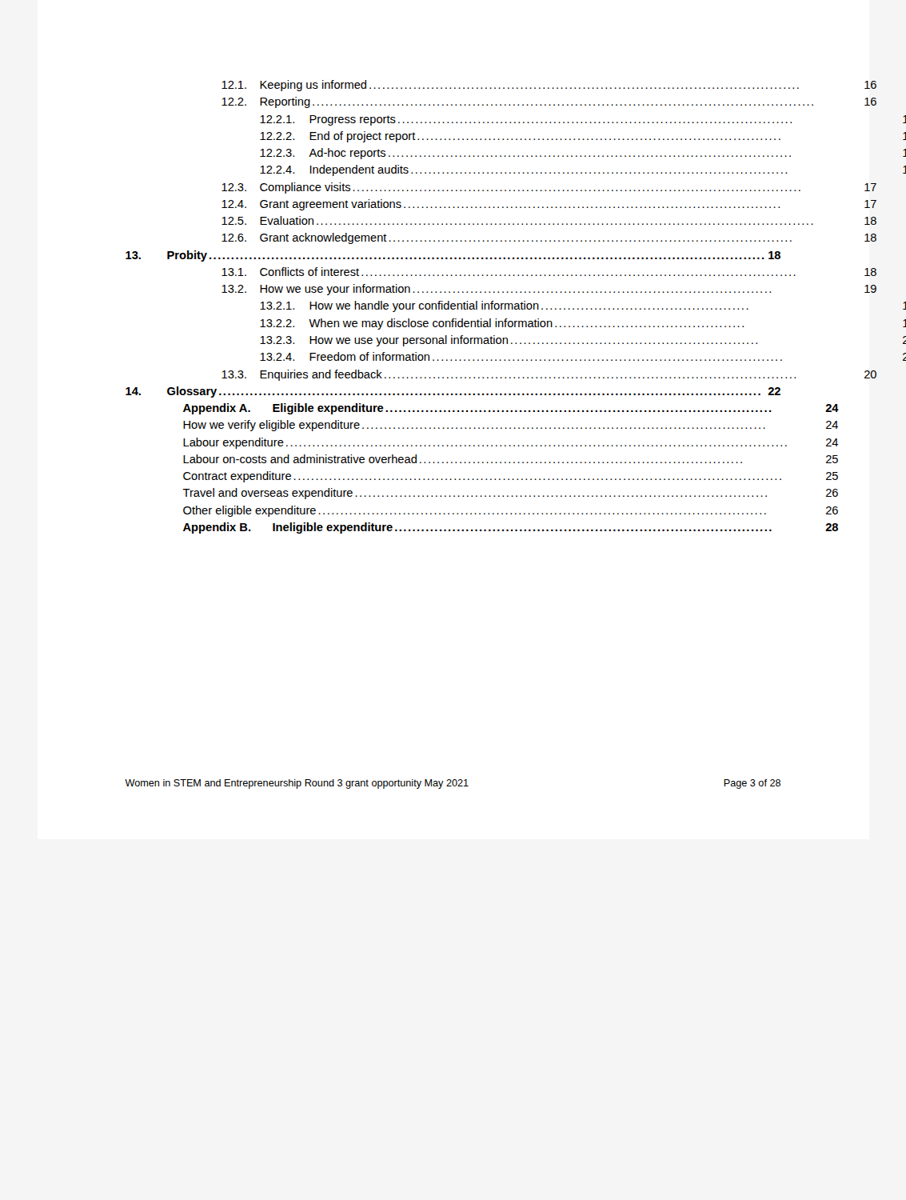12.1. Keeping us informed ................................................................................................. 16
12.2. Reporting ................................................................................................................. 16
12.2.1. Progress reports ......................................................................................... 16
12.2.2. End of project report .................................................................................. 17
12.2.3. Ad-hoc reports ........................................................................................... 17
12.2.4. Independent audits ..................................................................................... 17
12.3. Compliance visits ..................................................................................................... 17
12.4. Grant agreement variations ..................................................................................... 17
12.5. Evaluation ................................................................................................................ 18
12.6. Grant acknowledgement ........................................................................................... 18
13. Probity ............................................................................................................................. 18
13.1. Conflicts of interest .................................................................................................. 18
13.2. How we use your information ................................................................................. 19
13.2.1. How we handle your confidential information ............................................... 19
13.2.2. When we may disclose confidential information ........................................... 19
13.2.3. How we use your personal information ........................................................ 20
13.2.4. Freedom of information ............................................................................... 20
13.3. Enquiries and feedback ............................................................................................. 20
14. Glossary .......................................................................................................................... 22
Appendix A. Eligible expenditure ....................................................................................... 24
How we verify eligible expenditure ........................................................................................... 24
Labour expenditure ................................................................................................................. 24
Labour on-costs and administrative overhead ......................................................................... 25
Contract expenditure .............................................................................................................. 25
Travel and overseas expenditure ............................................................................................. 26
Other eligible expenditure ..................................................................................................... 26
Appendix B. Ineligible expenditure ..................................................................................... 28
Women in STEM and Entrepreneurship Round 3 grant opportunity May 2021 Page 3 of 28